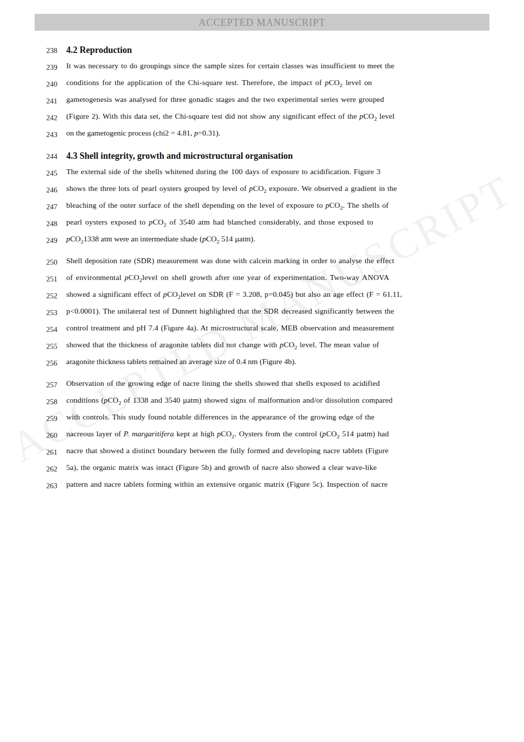ACCEPTED MANUSCRIPT
ACCEPTED MANUSCRIPT
238
4.2 Reproduction
239
It was necessary to do groupings since the sample sizes for certain classes was insufficient to meet the
240
conditions for the application of the Chi-square test. Therefore, the impact of p CO2 level on
241
gametogenesis was analysed for three gonadic stages and the two experimental series were grouped
242
(Figure 2). With this data set, the Chi-square test did not show any significant effect of the p CO2 level
243
on the gametogenic process (chi2 = 4.81, p=0.31).
244
4.3 Shell integrity, growth and microstructural organisation
245
The external side of the shells whitened during the 100 days of exposure to acidification. Figure 3
246
shows the three lots of pearl oysters grouped by level of p CO2 exposure. We observed a gradient in the
247
bleaching of the outer surface of the shell depending on the level of exposure to p CO2. The shells of
248
pearl oysters exposed to p CO2 of 3540 atm had blanched considerably, and those exposed to
249
p CO21338 atm were an intermediate shade (p CO2 514 µatm).
250
Shell deposition rate (SDR) measurement was done with calcein marking in order to analyse the effect
251
of environmental p CO2level on shell growth after one year of experimentation. Two-way ANOVA
252
showed a significant effect of p CO2level on SDR (F = 3.208, p=0.045) but also an age effect (F = 61.11,
253
p<0.0001). The unilateral test of Dunnett highlighted that the SDR decreased significantly between the
254
control treatment and pH 7.4 (Figure 4a). At microstructural scale, MEB observation and measurement
255
showed that the thickness of aragonite tablets did not change with p CO2 level. The mean value of
256
aragonite thickness tablets remained an average size of 0.4 nm (Figure 4b).
257
Observation of the growing edge of nacre lining the shells showed that shells exposed to acidified
258
conditions (p CO2 of 1338 and 3540 µatm) showed signs of malformation and/or dissolution compared
259
with controls. This study found notable differences in the appearance of the growing edge of the
260
nacreous layer of P. margaritifera kept at high p CO2. Oysters from the control (p CO2 514 µatm) had
261
nacre that showed a distinct boundary between the fully formed and developing nacre tablets (Figure
262
5a), the organic matrix was intact (Figure 5b) and growth of nacre also showed a clear wave-like
263
pattern and nacre tablets forming within an extensive organic matrix (Figure 5c). Inspection of nacre